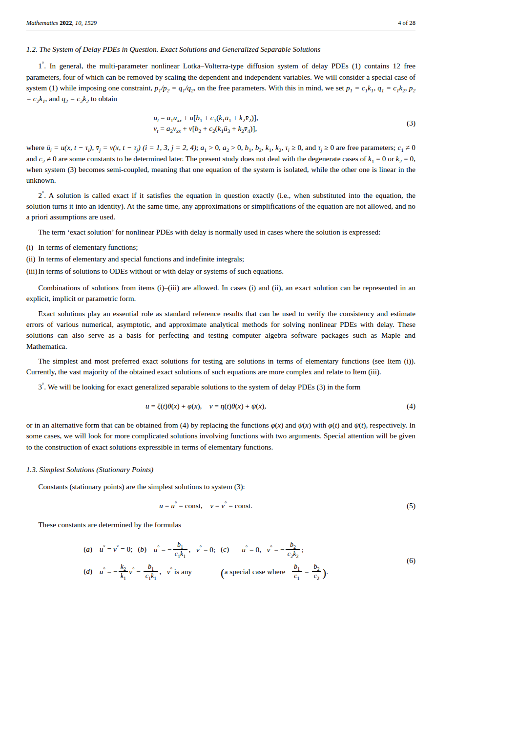Mathematics 2022, 10, 1529 4 of 28
1.2. The System of Delay PDEs in Question. Exact Solutions and Generalized Separable Solutions
1°. In general, the multi-parameter nonlinear Lotka–Volterra-type diffusion system of delay PDEs (1) contains 12 free parameters, four of which can be removed by scaling the dependent and independent variables. We will consider a special case of system (1) while imposing one constraint, p1/p2 = q1/q2, on the free parameters. With this in mind, we set p1 = c1k1, q1 = c1k2, p2 = c2k1, and q2 = c2k2 to obtain
ut = a1uxx + u[b1 + c1(k1ū1 + k2v̄2)],
vt = a2vxx + v[b2 + c2(k1ū3 + k2v̄4)],
(3)
where ūi = u(x, t − τi), v̄j = v(x, t − τj) (i = 1, 3, j = 2, 4); a1 > 0, a2 > 0, b1, b2, k1, k2, τi ≥ 0, and τj ≥ 0 are free parameters; c1 ≠ 0 and c2 ≠ 0 are some constants to be determined later. The present study does not deal with the degenerate cases of k1 = 0 or k2 = 0, when system (3) becomes semi-coupled, meaning that one equation of the system is isolated, while the other one is linear in the unknown.
2°. A solution is called exact if it satisfies the equation in question exactly (i.e., when substituted into the equation, the solution turns it into an identity). At the same time, any approximations or simplifications of the equation are not allowed, and no a priori assumptions are used.
The term ‘exact solution’ for nonlinear PDEs with delay is normally used in cases where the solution is expressed:
In terms of elementary functions;
In terms of elementary and special functions and indefinite integrals;
In terms of solutions to ODEs without or with delay or systems of such equations.
Combinations of solutions from items (i)–(iii) are allowed. In cases (i) and (ii), an exact solution can be represented in an explicit, implicit or parametric form.
Exact solutions play an essential role as standard reference results that can be used to verify the consistency and estimate errors of various numerical, asymptotic, and approximate analytical methods for solving nonlinear PDEs with delay. These solutions can also serve as a basis for perfecting and testing computer algebra software packages such as Maple and Mathematica.
The simplest and most preferred exact solutions for testing are solutions in terms of elementary functions (see Item (i)). Currently, the vast majority of the obtained exact solutions of such equations are more complex and relate to Item (iii).
3°. We will be looking for exact generalized separable solutions to the system of delay PDEs (3) in the form
u = ξ(t)θ(x) + φ(x), v = η(t)θ(x) + ψ(x),
(4)
or in an alternative form that can be obtained from (4) by replacing the functions φ(x) and ψ(x) with φ(t) and ψ(t), respectively. In some cases, we will look for more complicated solutions involving functions with two arguments. Special attention will be given to the construction of exact solutions expressible in terms of elementary functions.
1.3. Simplest Solutions (Stationary Points)
Constants (stationary points) are the simplest solutions to system (3):
u = u° = const, v = v° = const.
(5)
These constants are determined by the formulas
| ( a ) | u ° = v ° = 0; | ( b ) | u ° = − b 1 c 1 k 1 , v ° = 0; | ( c ) | u ° = 0, v ° = − b 2 c 2 k 2 ; |
| ( d ) | u ° = − k 2 k 1 v ° − b 1 c 1 k 1 , v ° is any | ( a special case where b 1 c 1 = b 2 c 2 ) . |
(6)